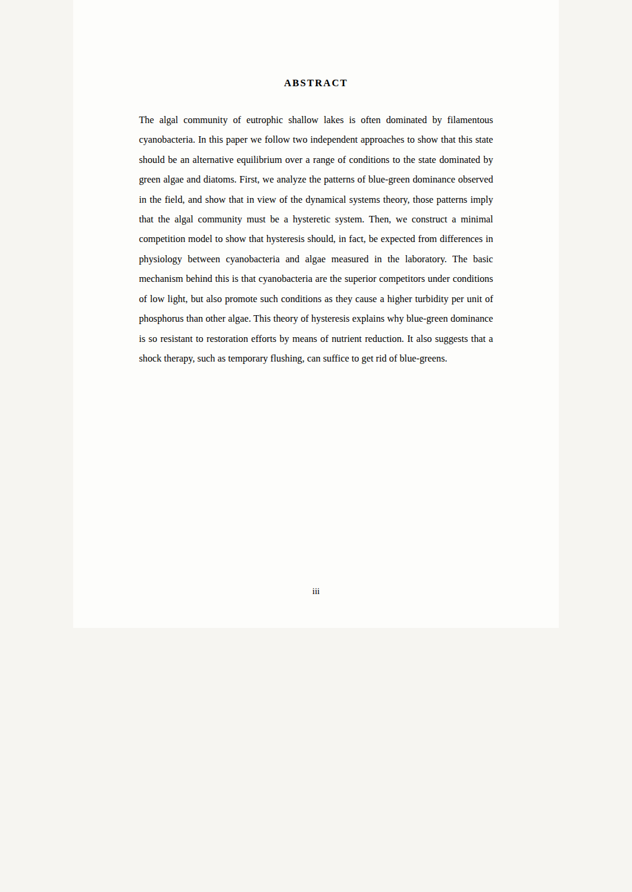ABSTRACT
The algal community of eutrophic shallow lakes is often dominated by filamentous cyanobacteria. In this paper we follow two independent approaches to show that this state should be an alternative equilibrium over a range of conditions to the state dominated by green algae and diatoms. First, we analyze the patterns of blue-green dominance observed in the field, and show that in view of the dynamical systems theory, those patterns imply that the algal community must be a hysteretic system. Then, we construct a minimal competition model to show that hysteresis should, in fact, be expected from differences in physiology between cyanobacteria and algae measured in the laboratory. The basic mechanism behind this is that cyanobacteria are the superior competitors under conditions of low light, but also promote such conditions as they cause a higher turbidity per unit of phosphorus than other algae. This theory of hysteresis explains why blue-green dominance is so resistant to restoration efforts by means of nutrient reduction. It also suggests that a shock therapy, such as temporary flushing, can suffice to get rid of blue-greens.
iii